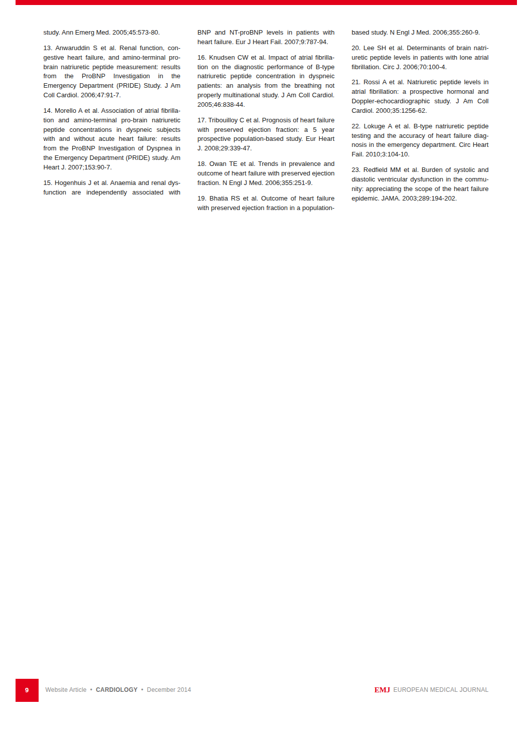study. Ann Emerg Med. 2005;45:573-80.
13. Anwaruddin S et al. Renal function, congestive heart failure, and amino-terminal pro-brain natriuretic peptide measurement: results from the ProBNP Investigation in the Emergency Department (PRIDE) Study. J Am Coll Cardiol. 2006;47:91-7.
14. Morello A et al. Association of atrial fibrillation and amino-terminal pro-brain natriuretic peptide concentrations in dyspneic subjects with and without acute heart failure: results from the ProBNP Investigation of Dyspnea in the Emergency Department (PRIDE) study. Am Heart J. 2007;153:90-7.
15. Hogenhuis J et al. Anaemia and renal dysfunction are independently associated with BNP and NT-proBNP levels in patients with heart failure. Eur J Heart Fail. 2007;9:787-94.
16. Knudsen CW et al. Impact of atrial fibrillation on the diagnostic performance of B-type natriuretic peptide concentration in dyspneic patients: an analysis from the breathing not properly multinational study. J Am Coll Cardiol. 2005;46:838-44.
17. Tribouilloy C et al. Prognosis of heart failure with preserved ejection fraction: a 5 year prospective population-based study. Eur Heart J. 2008;29:339-47.
18. Owan TE et al. Trends in prevalence and outcome of heart failure with preserved ejection fraction. N Engl J Med. 2006;355:251-9.
19. Bhatia RS et al. Outcome of heart failure with preserved ejection fraction in a population-based study. N Engl J Med. 2006;355:260-9.
20. Lee SH et al. Determinants of brain natriuretic peptide levels in patients with lone atrial fibrillation. Circ J. 2006;70:100-4.
21. Rossi A et al. Natriuretic peptide levels in atrial fibrillation: a prospective hormonal and Doppler-echocardiographic study. J Am Coll Cardiol. 2000;35:1256-62.
22. Lokuge A et al. B-type natriuretic peptide testing and the accuracy of heart failure diagnosis in the emergency department. Circ Heart Fail. 2010;3:104-10.
23. Redfield MM et al. Burden of systolic and diastolic ventricular dysfunction in the community: appreciating the scope of the heart failure epidemic. JAMA. 2003;289:194-202.
9
Website Article • CARDIOLOGY • December 2014
EMJ European Medical Journal